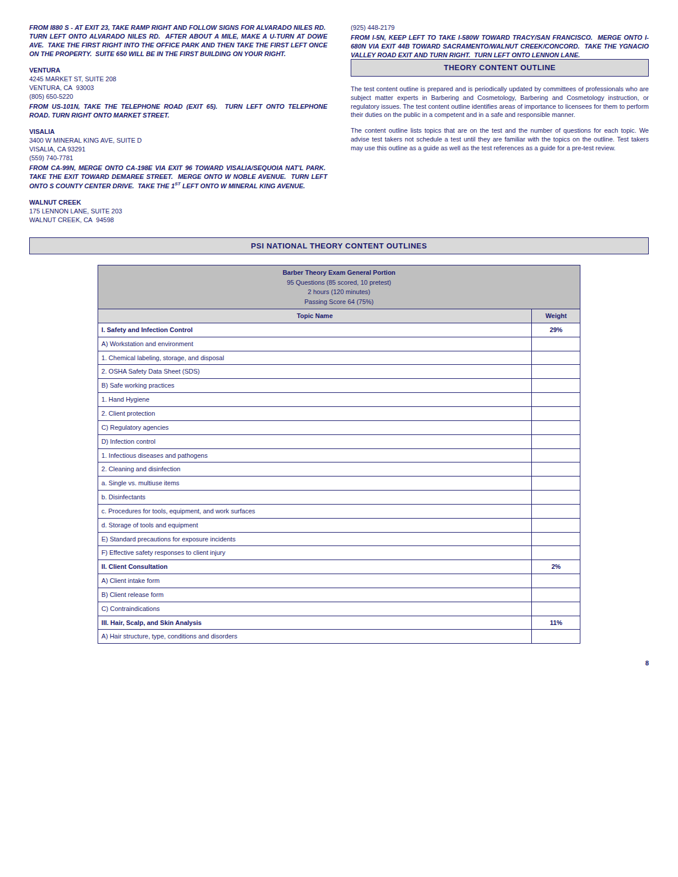FROM I880 S - AT EXIT 23, TAKE RAMP RIGHT AND FOLLOW SIGNS FOR ALVARADO NILES RD. TURN LEFT ONTO ALVARADO NILES RD. AFTER ABOUT A MILE, MAKE A U-TURN AT DOWE AVE. TAKE THE FIRST RIGHT INTO THE OFFICE PARK AND THEN TAKE THE FIRST LEFT ONCE ON THE PROPERTY. SUITE 650 WILL BE IN THE FIRST BUILDING ON YOUR RIGHT.
VENTURA
4245 MARKET ST, SUITE 208
VENTURA, CA 93003
(805) 650-5220
FROM US-101N, TAKE THE TELEPHONE ROAD (EXIT 65). TURN LEFT ONTO TELEPHONE ROAD. TURN RIGHT ONTO MARKET STREET.
VISALIA
3400 W MINERAL KING AVE, SUITE D
VISALIA, CA 93291
(559) 740-7781
FROM CA-99N, MERGE ONTO CA-198E VIA EXIT 96 TOWARD VISALIA/SEQUOIA NAT'L PARK. TAKE THE EXIT TOWARD DEMAREE STREET. MERGE ONTO W NOBLE AVENUE. TURN LEFT ONTO S COUNTY CENTER DRIVE. TAKE THE 1ST LEFT ONTO W MINERAL KING AVENUE.
WALNUT CREEK
175 LENNON LANE, SUITE 203
WALNUT CREEK, CA 94598
(925) 448-2179
FROM I-5N, KEEP LEFT TO TAKE I-580W TOWARD TRACY/SAN FRANCISCO. MERGE ONTO I-680N VIA EXIT 44B TOWARD SACRAMENTO/WALNUT CREEK/CONCORD. TAKE THE YGNACIO VALLEY ROAD EXIT AND TURN RIGHT. TURN LEFT ONTO LENNON LANE.
THEORY CONTENT OUTLINE
The test content outline is prepared and is periodically updated by committees of professionals who are subject matter experts in Barbering and Cosmetology, Barbering and Cosmetology instruction, or regulatory issues. The test content outline identifies areas of importance to licensees for them to perform their duties on the public in a competent and in a safe and responsible manner.
The content outline lists topics that are on the test and the number of questions for each topic. We advise test takers not schedule a test until they are familiar with the topics on the outline. Test takers may use this outline as a guide as well as the test references as a guide for a pre-test review.
PSI NATIONAL THEORY CONTENT OUTLINES
| Barber Theory Exam General Portion 95 Questions (85 scored, 10 pretest) 2 hours (120 minutes) Passing Score 64 (75%) |
| Topic Name | Weight |
| I. Safety and Infection Control | 29% |
| A) Workstation and environment | |
| 1. Chemical labeling, storage, and disposal | |
| 2. OSHA Safety Data Sheet (SDS) | |
| B) Safe working practices | |
| 1. Hand Hygiene | |
| 2. Client protection | |
| C) Regulatory agencies | |
| D) Infection control | |
| 1. Infectious diseases and pathogens | |
| 2. Cleaning and disinfection | |
| a. Single vs. multiuse items | |
| b. Disinfectants | |
| c. Procedures for tools, equipment, and work surfaces | |
| d. Storage of tools and equipment | |
| E) Standard precautions for exposure incidents | |
| F) Effective safety responses to client injury | |
| II. Client Consultation | 2% |
| A) Client intake form | |
| B) Client release form | |
| C) Contraindications | |
| III. Hair, Scalp, and Skin Analysis | 11% |
| A) Hair structure, type, conditions and disorders | |
8